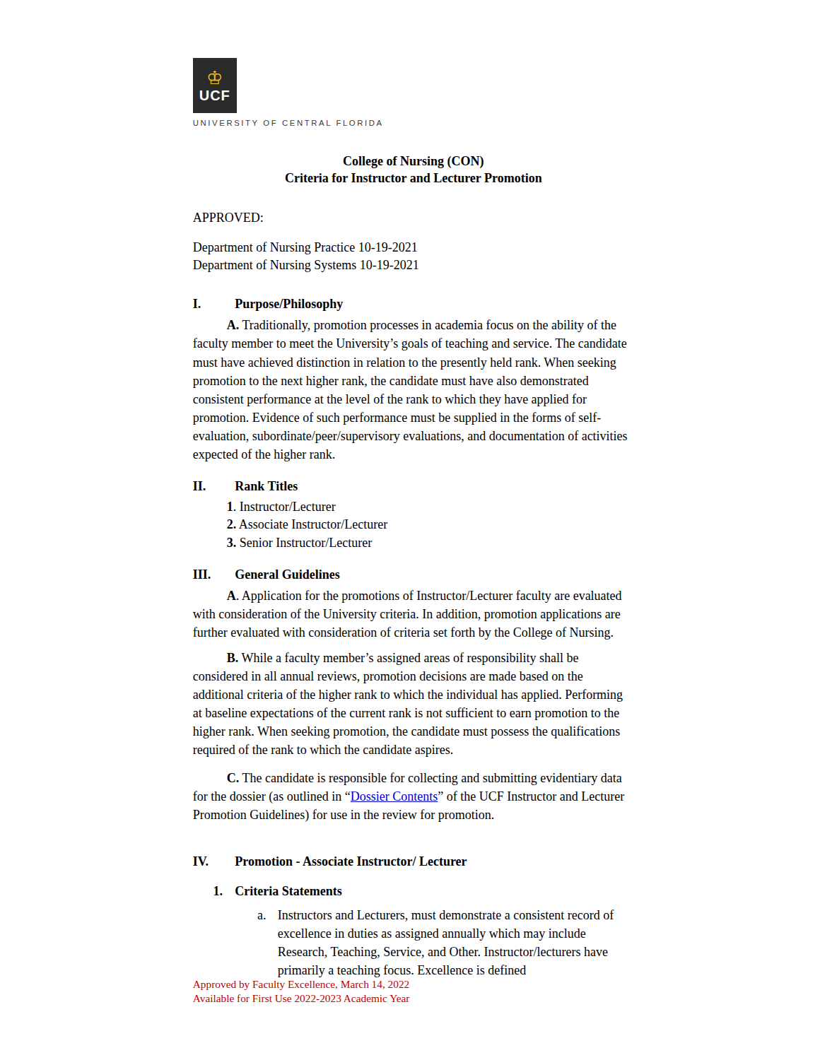♔ UCF
UNIVERSITY OF CENTRAL FLORIDA
College of Nursing (CON)
Criteria for Instructor and Lecturer Promotion
APPROVED:
Department of Nursing Practice 10-19-2021
Department of Nursing Systems 10-19-2021
I. Purpose/Philosophy
A. Traditionally, promotion processes in academia focus on the ability of the faculty member to meet the University’s goals of teaching and service. The candidate must have achieved distinction in relation to the presently held rank. When seeking promotion to the next higher rank, the candidate must have also demonstrated consistent performance at the level of the rank to which they have applied for promotion. Evidence of such performance must be supplied in the forms of self-evaluation, subordinate/peer/supervisory evaluations, and documentation of activities expected of the higher rank.
II. Rank Titles
1. Instructor/Lecturer
2. Associate Instructor/Lecturer
3. Senior Instructor/Lecturer
III. General Guidelines
A. Application for the promotions of Instructor/Lecturer faculty are evaluated with consideration of the University criteria. In addition, promotion applications are further evaluated with consideration of criteria set forth by the College of Nursing.
B. While a faculty member’s assigned areas of responsibility shall be considered in all annual reviews, promotion decisions are made based on the additional criteria of the higher rank to which the individual has applied. Performing at baseline expectations of the current rank is not sufficient to earn promotion to the higher rank. When seeking promotion, the candidate must possess the qualifications required of the rank to which the candidate aspires.
C. The candidate is responsible for collecting and submitting evidentiary data for the dossier (as outlined in “Dossier Contents” of the UCF Instructor and Lecturer Promotion Guidelines) for use in the review for promotion.
IV. Promotion - Associate Instructor/ Lecturer
1. Criteria Statements
a. Instructors and Lecturers, must demonstrate a consistent record of excellence in duties as assigned annually which may include Research, Teaching, Service, and Other. Instructor/lecturers have primarily a teaching focus. Excellence is defined
Approved by Faculty Excellence, March 14, 2022
Available for First Use 2022-2023 Academic Year